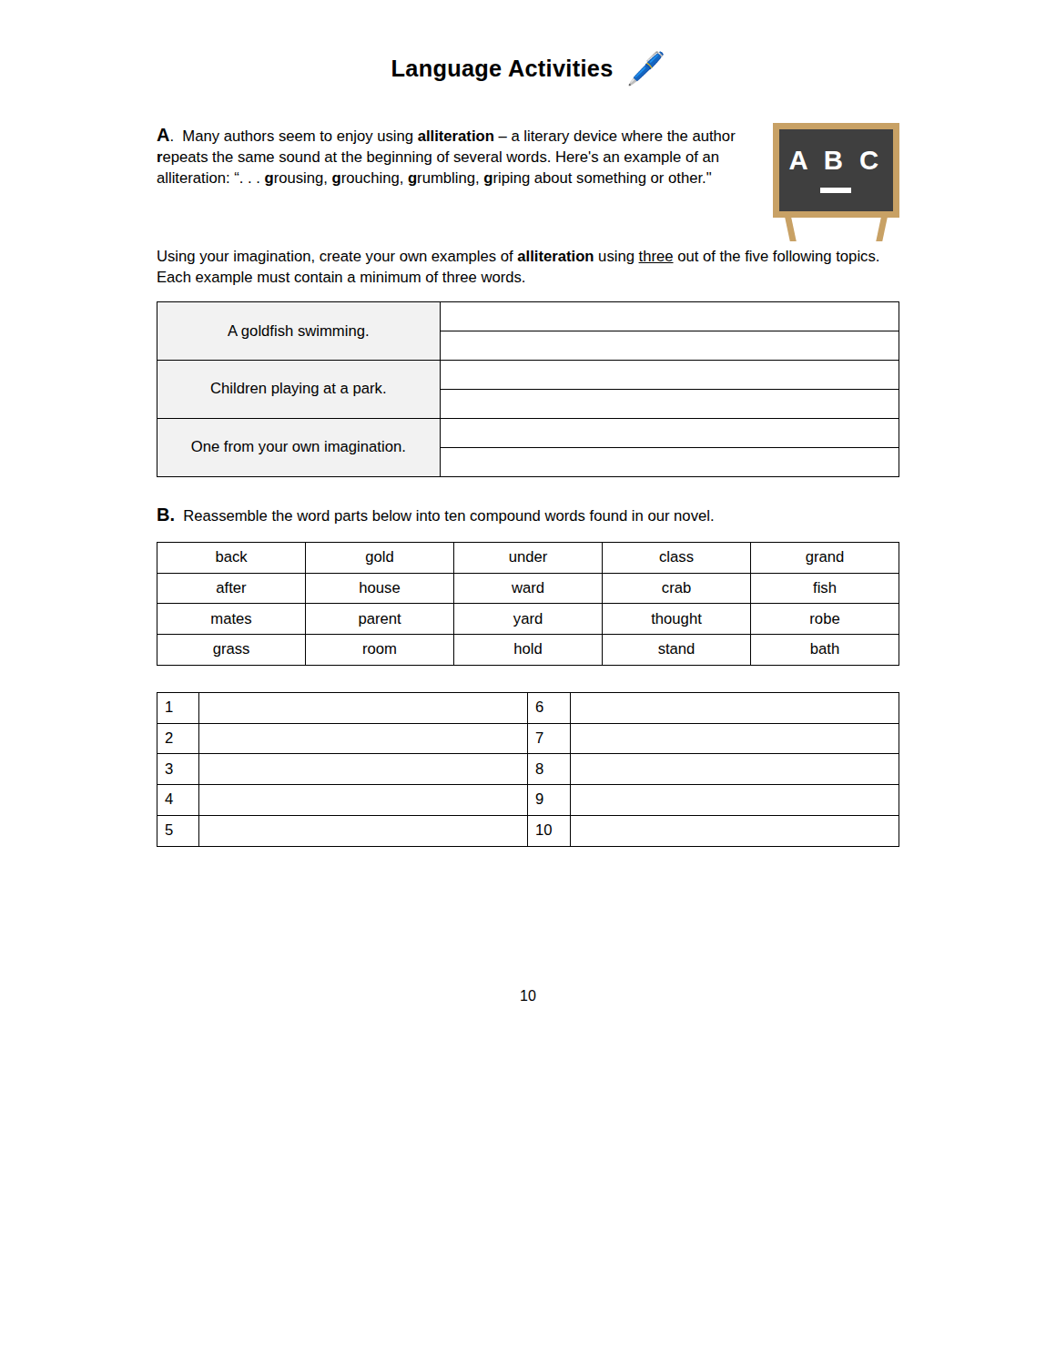Language Activities
🖊️
A B C
A. Many authors seem to enjoy using alliteration – a literary device where the author repeats the same sound at the beginning of several words. Here's an example of an alliteration: “. . . grousing, grouching, grumbling, griping about something or other."
Using your imagination, create your own examples of alliteration using three out of the five following topics. Each example must contain a minimum of three words.
| A goldfish swimming. | |
| Children playing at a park. | |
| One from your own imagination. | |
B. Reassemble the word parts below into ten compound words found in our novel.
| back | gold | under | class | grand |
| after | house | ward | crab | fish |
| mates | parent | yard | thought | robe |
| grass | room | hold | stand | bath |
| 1 | | 6 | |
| 2 | | 7 | |
| 3 | | 8 | |
| 4 | | 9 | |
| 5 | | 10 | |
10